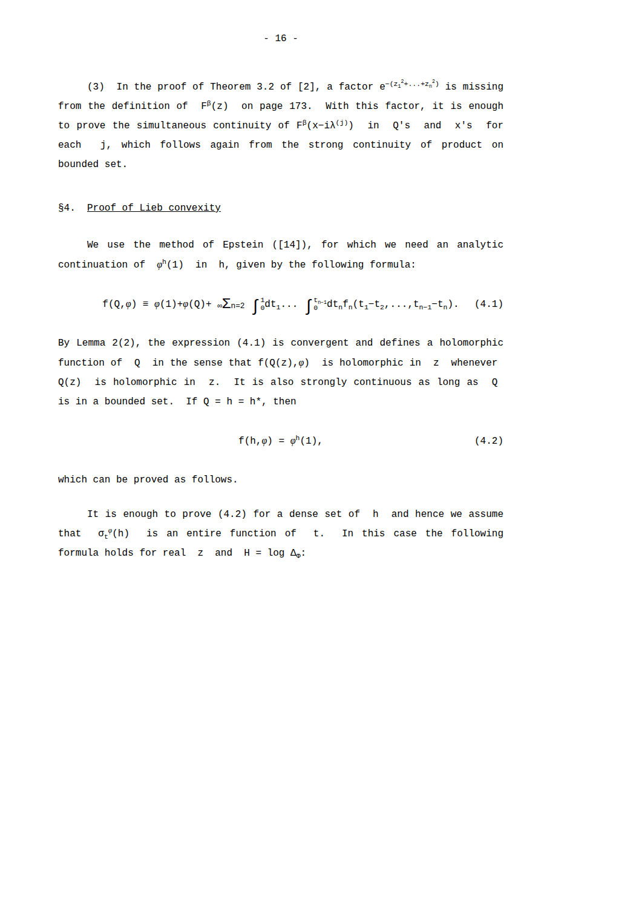- 16 -
(3) In the proof of Theorem 3.2 of [2], a factor e−(z12+...+zn2) is missing from the definition of Fβ(z) on page 173. With this factor, it is enough to prove the simultaneous continuity of Fβ(x−iλ(j)) in Q's and x's for each j, which follows again from the strong continuity of product on bounded set.
§4. Proof of Lieb convexity
We use the method of Epstein ([14]), for which we need an analytic continuation of φh(1) in h, given by the following formula:
f(Q,φ) ≡ φ(1)+φ(Q)+ ∞Σn=2 ∫10dt1... ∫tn−10dtnfn(t1−t2,...,tn−1−tn). (4.1)
By Lemma 2(2), the expression (4.1) is convergent and defines a holomorphic function of Q in the sense that f(Q(z),φ) is holomorphic in z whenever Q(z) is holomorphic in z. It is also strongly continuous as long as Q is in a bounded set. If Q = h = h*, then
f(h,φ) = φh(1), (4.2)
which can be proved as follows.
It is enough to prove (4.2) for a dense set of h and hence we assume that σtφ(h) is an entire function of t. In this case the following formula holds for real z and H = log ΔΦ: